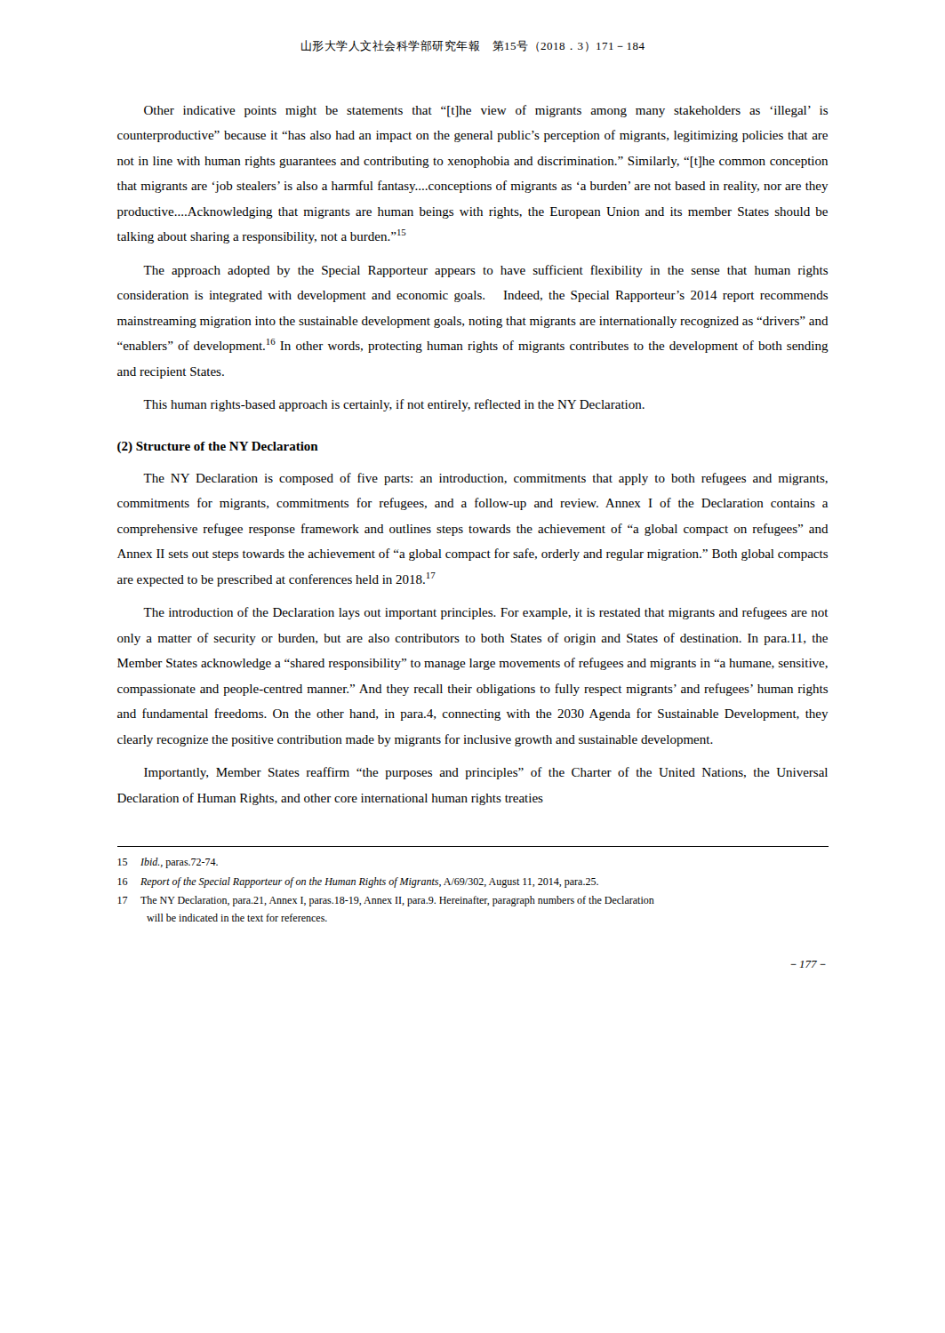山形大学人文社会科学部研究年報　第15号（2018．3）171－184
Other indicative points might be statements that “[t]he view of migrants among many stakeholders as ‘illegal’ is counterproductive” because it “has also had an impact on the general public’s perception of migrants, legitimizing policies that are not in line with human rights guarantees and contributing to xenophobia and discrimination.” Similarly, “[t]he common conception that migrants are ‘job stealers’ is also a harmful fantasy....conceptions of migrants as ‘a burden’ are not based in reality, nor are they productive....Acknowledging that migrants are human beings with rights, the European Union and its member States should be talking about sharing a responsibility, not a burden.”15
The approach adopted by the Special Rapporteur appears to have sufficient flexibility in the sense that human rights consideration is integrated with development and economic goals.　Indeed, the Special Rapporteur’s 2014 report recommends mainstreaming migration into the sustainable development goals, noting that migrants are internationally recognized as “drivers” and “enablers” of development.16 In other words, protecting human rights of migrants contributes to the development of both sending and recipient States.
This human rights-based approach is certainly, if not entirely, reflected in the NY Declaration.
(2) Structure of the NY Declaration
The NY Declaration is composed of five parts: an introduction, commitments that apply to both refugees and migrants, commitments for migrants, commitments for refugees, and a follow-up and review. Annex I of the Declaration contains a comprehensive refugee response framework and outlines steps towards the achievement of “a global compact on refugees” and Annex II sets out steps towards the achievement of “a global compact for safe, orderly and regular migration.” Both global compacts are expected to be prescribed at conferences held in 2018.17
The introduction of the Declaration lays out important principles. For example, it is restated that migrants and refugees are not only a matter of security or burden, but are also contributors to both States of origin and States of destination. In para.11, the Member States acknowledge a “shared responsibility” to manage large movements of refugees and migrants in “a humane, sensitive, compassionate and people-centred manner.” And they recall their obligations to fully respect migrants’ and refugees’ human rights and fundamental freedoms. On the other hand, in para.4, connecting with the 2030 Agenda for Sustainable Development, they clearly recognize the positive contribution made by migrants for inclusive growth and sustainable development.
Importantly, Member States reaffirm “the purposes and principles” of the Charter of the United Nations, the Universal Declaration of Human Rights, and other core international human rights treaties
15 Ibid., paras.72-74.
16 Report of the Special Rapporteur of on the Human Rights of Migrants, A/69/302, August 11, 2014, para.25.
17 The NY Declaration, para.21, Annex I, paras.18-19, Annex II, para.9. Hereinafter, paragraph numbers of the Declaration will be indicated in the text for references.
－177－